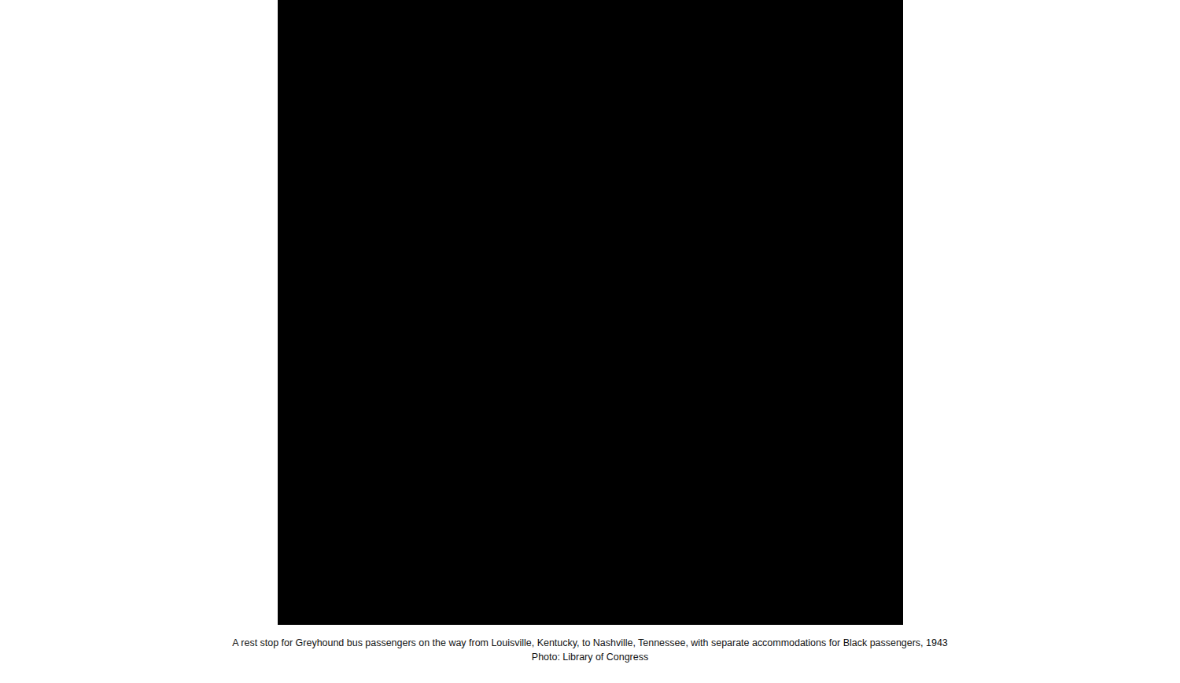A rest stop for Greyhound bus passengers on the way from Louisville, Kentucky, to Nashville, Tennessee, with separate accommodations for Black passengers, 1943 Photo: Library of Congress